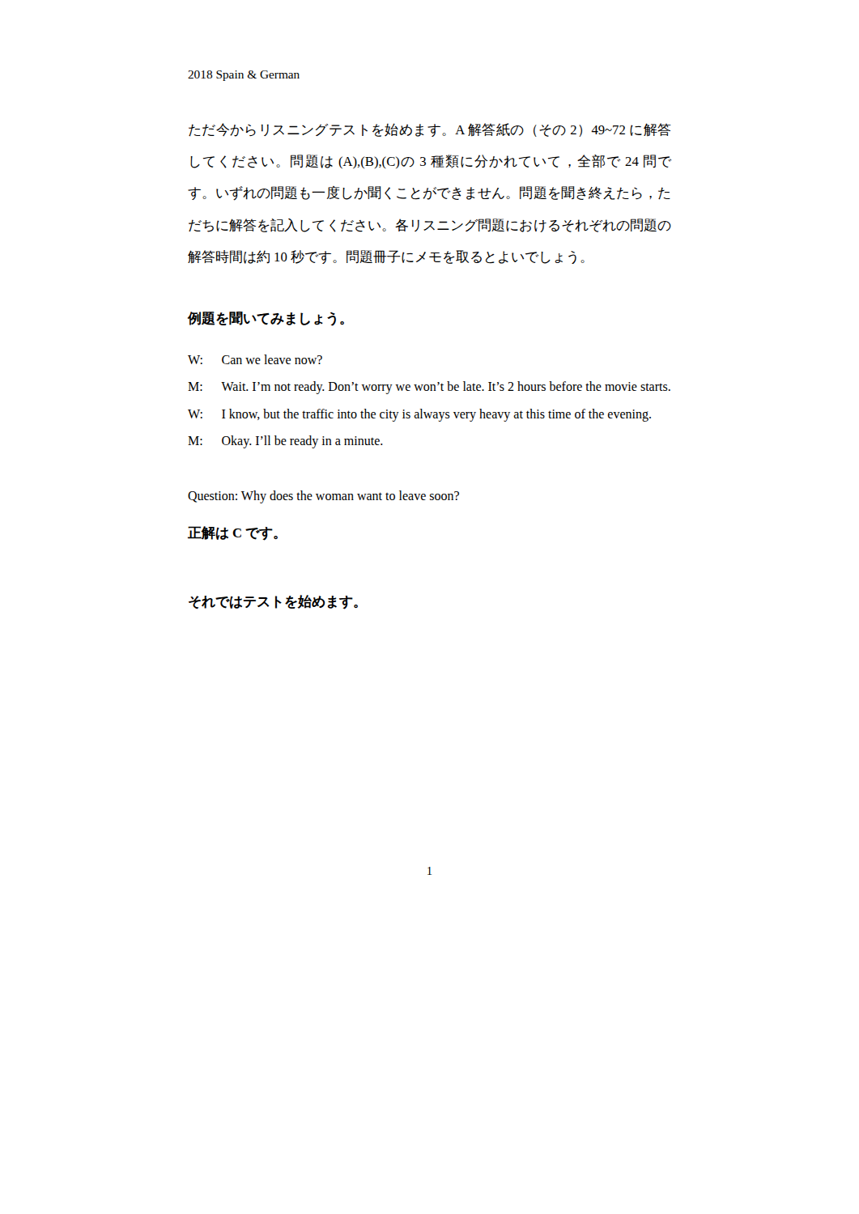2018 Spain & German
ただ今からリスニングテストを始めます。A 解答紙の（その 2）49~72 に解答してください。問題は (A),(B),(C)の 3 種類に分かれていて，全部で 24 問です。いずれの問題も一度しか聞くことができません。問題を聞き終えたら，ただちに解答を記入してください。各リスニング問題におけるそれぞれの問題の解答時間は約 10 秒です。問題冊子にメモを取るとよいでしょう。
例題を聞いてみましょう。
| W: | Can we leave now? |
| M: | Wait. I’m not ready. Don’t worry we won’t be late. It’s 2 hours before the movie starts. |
| W: | I know, but the traffic into the city is always very heavy at this time of the evening. |
| M: | Okay. I’ll be ready in a minute. |
Question: Why does the woman want to leave soon?
正解は C です。
それではテストを始めます。
1